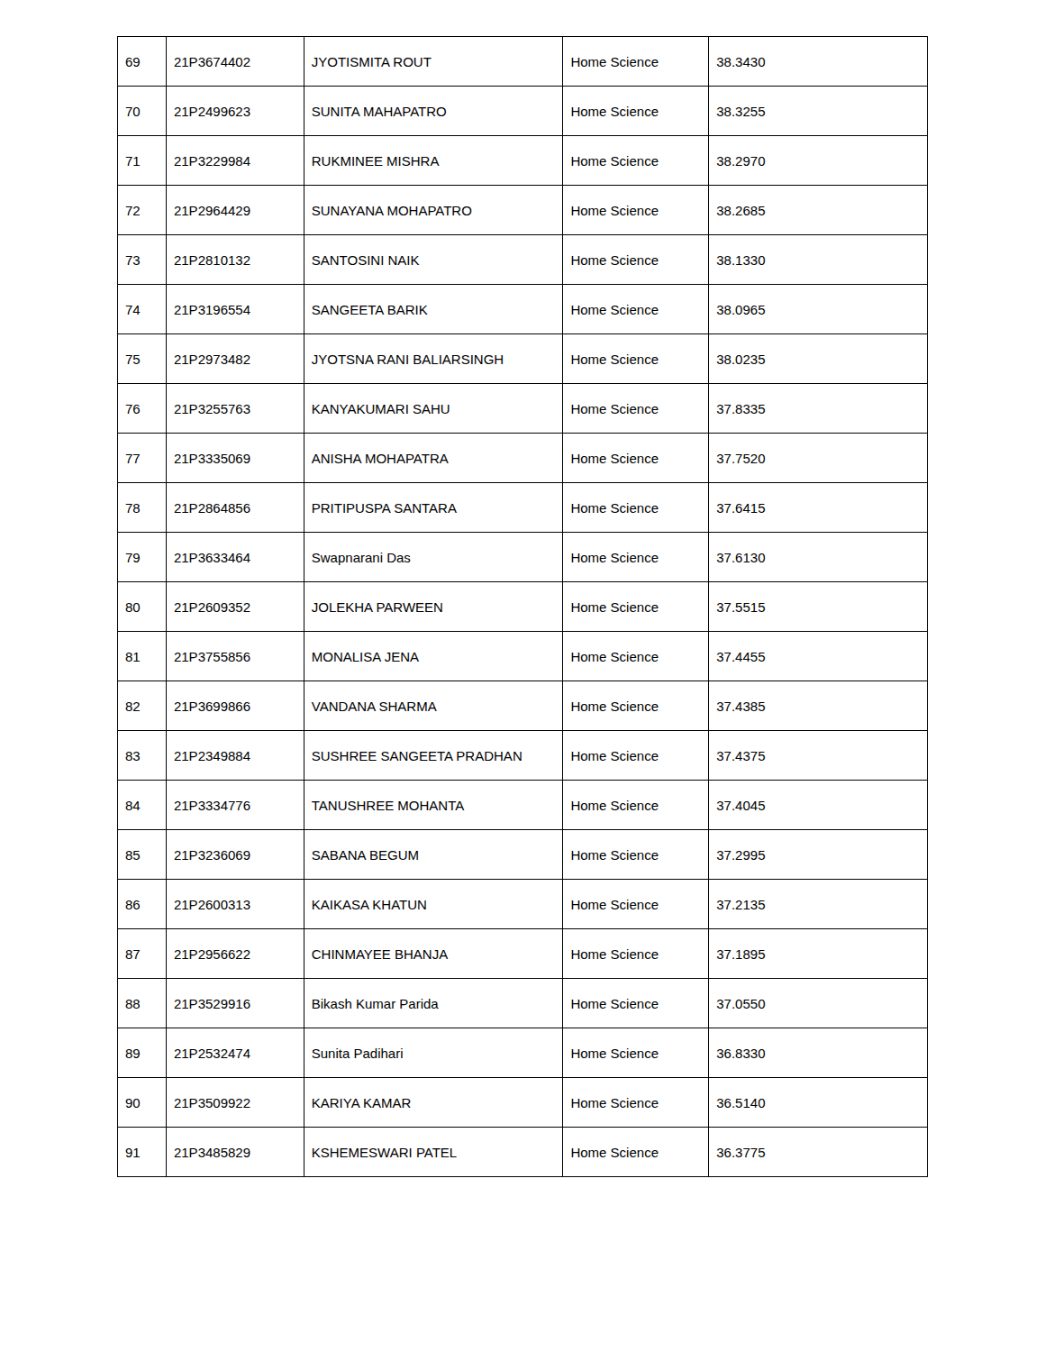| 69 | 21P3674402 | JYOTISMITA ROUT | Home Science | 38.3430 |
| 70 | 21P2499623 | SUNITA MAHAPATRO | Home Science | 38.3255 |
| 71 | 21P3229984 | RUKMINEE MISHRA | Home Science | 38.2970 |
| 72 | 21P2964429 | SUNAYANA MOHAPATRO | Home Science | 38.2685 |
| 73 | 21P2810132 | SANTOSINI NAIK | Home Science | 38.1330 |
| 74 | 21P3196554 | SANGEETA BARIK | Home Science | 38.0965 |
| 75 | 21P2973482 | JYOTSNA RANI BALIARSINGH | Home Science | 38.0235 |
| 76 | 21P3255763 | KANYAKUMARI SAHU | Home Science | 37.8335 |
| 77 | 21P3335069 | ANISHA MOHAPATRA | Home Science | 37.7520 |
| 78 | 21P2864856 | PRITIPUSPA SANTARA | Home Science | 37.6415 |
| 79 | 21P3633464 | Swapnarani Das | Home Science | 37.6130 |
| 80 | 21P2609352 | JOLEKHA PARWEEN | Home Science | 37.5515 |
| 81 | 21P3755856 | MONALISA JENA | Home Science | 37.4455 |
| 82 | 21P3699866 | VANDANA SHARMA | Home Science | 37.4385 |
| 83 | 21P2349884 | SUSHREE SANGEETA PRADHAN | Home Science | 37.4375 |
| 84 | 21P3334776 | TANUSHREE MOHANTA | Home Science | 37.4045 |
| 85 | 21P3236069 | SABANA BEGUM | Home Science | 37.2995 |
| 86 | 21P2600313 | KAIKASA KHATUN | Home Science | 37.2135 |
| 87 | 21P2956622 | CHINMAYEE BHANJA | Home Science | 37.1895 |
| 88 | 21P3529916 | Bikash Kumar Parida | Home Science | 37.0550 |
| 89 | 21P2532474 | Sunita Padihari | Home Science | 36.8330 |
| 90 | 21P3509922 | KARIYA KAMAR | Home Science | 36.5140 |
| 91 | 21P3485829 | KSHEMESWARI PATEL | Home Science | 36.3775 |